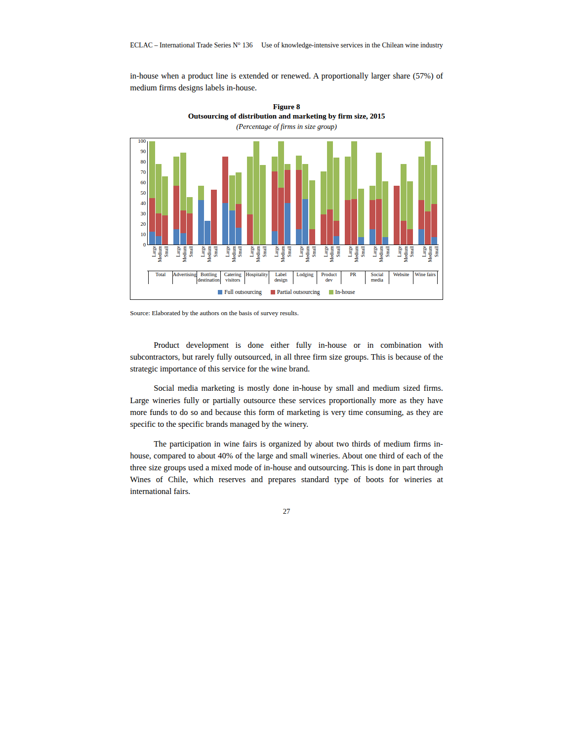ECLAC – International Trade Series N° 136
Use of knowledge-intensive services in the Chilean wine industry
in-house when a product line is extended or renewed. A proportionally larger share (57%) of medium firms designs labels in-house.
Figure 8
Outsourcing of distribution and marketing by firm size, 2015
(Percentage of firms in size group)
100
90
80
70
60
50
40
30
20
10
0
Large
Medium
Small
Large
Medium
Small
Large
Medium
Small
Large
Medium
Small
Large
Medium
Small
Large
Medium
Small
Large
Medium
Small
Large
Medium
Small
Large
Medium
Small
Large
Medium
Small
Large
Medium
Small
Large
Medium
Small
Total
Advertising
Bottling
destination
Catering
visitors
Hospitality
Label
design
Lodging
Product
dev
PR
Social
media
Website
Wine fairs
Full outsourcing
Partial outsourcing
In-house
Source: Elaborated by the authors on the basis of survey results.
Product development is done either fully in-house or in combination with subcontractors, but rarely fully outsourced, in all three firm size groups. This is because of the strategic importance of this service for the wine brand.
Social media marketing is mostly done in-house by small and medium sized firms. Large wineries fully or partially outsource these services proportionally more as they have more funds to do so and because this form of marketing is very time consuming, as they are specific to the specific brands managed by the winery.
The participation in wine fairs is organized by about two thirds of medium firms in-house, compared to about 40% of the large and small wineries. About one third of each of the three size groups used a mixed mode of in-house and outsourcing. This is done in part through Wines of Chile, which reserves and prepares standard type of boots for wineries at international fairs.
27